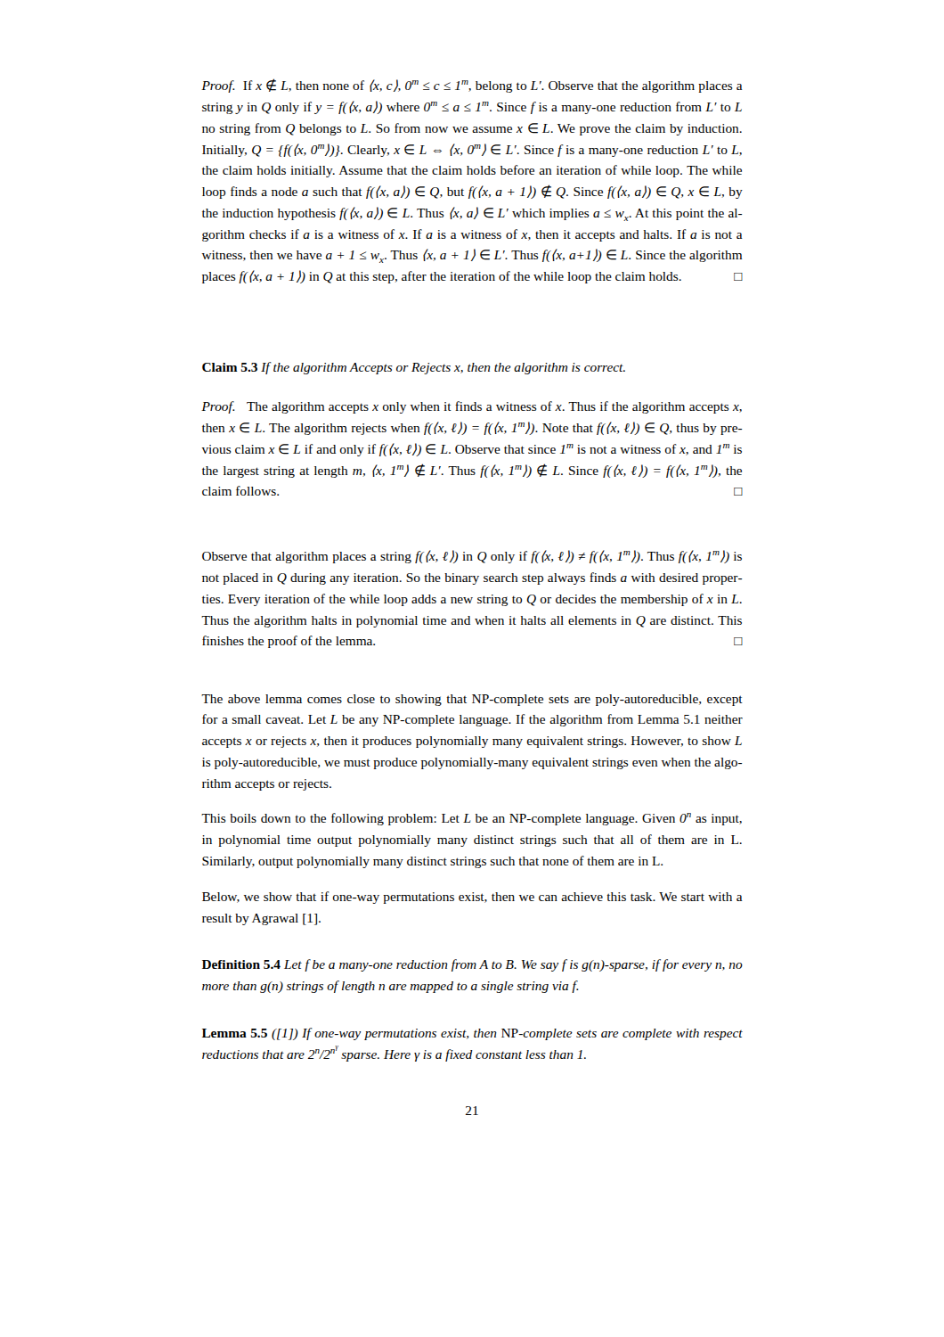Proof. If x ∉ L, then none of ⟨x, c⟩, 0m ≤ c ≤ 1m, belong to L′. Observe that the algorithm places a string y in Q only if y = f(⟨x, a⟩) where 0m ≤ a ≤ 1m. Since f is a many-one reduction from L′ to L no string from Q belongs to L. So from now we assume x ∈ L. We prove the claim by induction. Initially, Q = {f(⟨x, 0m⟩)}. Clearly, x ∈ L ⇔ ⟨x, 0m⟩ ∈ L′. Since f is a many-one reduction L′ to L, the claim holds initially. Assume that the claim holds before an iteration of while loop. The while loop finds a node a such that f(⟨x, a⟩) ∈ Q, but f(⟨x, a + 1⟩) ∉ Q. Since f(⟨x, a⟩) ∈ Q, x ∈ L, by the induction hypothesis f(⟨x, a⟩) ∈ L. Thus ⟨x, a⟩ ∈ L′ which implies a ≤ wx. At this point the algorithm checks if a is a witness of x. If a is a witness of x, then it accepts and halts. If a is not a witness, then we have a + 1 ≤ wx. Thus ⟨x, a + 1⟩ ∈ L′. Thus f(⟨x, a+1⟩) ∈ L. Since the algorithm places f(⟨x, a + 1⟩) in Q at this step, after the iteration of the while loop the claim holds.
Claim 5.3 If the algorithm Accepts or Rejects x, then the algorithm is correct.
Proof. The algorithm accepts x only when it finds a witness of x. Thus if the algorithm accepts x, then x ∈ L. The algorithm rejects when f(⟨x, ℓ⟩) = f(⟨x, 1m⟩). Note that f(⟨x, ℓ⟩) ∈ Q, thus by previous claim x ∈ L if and only if f(⟨x, ℓ⟩) ∈ L. Observe that since 1m is not a witness of x, and 1m is the largest string at length m, ⟨x, 1m⟩ ∉ L′. Thus f(⟨x, 1m⟩) ∉ L. Since f(⟨x, ℓ⟩) = f(⟨x, 1m⟩), the claim follows.
Observe that algorithm places a string f(⟨x, ℓ⟩) in Q only if f(⟨x, ℓ⟩) ≠ f(⟨x, 1m⟩). Thus f(⟨x, 1m⟩) is not placed in Q during any iteration. So the binary search step always finds a with desired properties. Every iteration of the while loop adds a new string to Q or decides the membership of x in L. Thus the algorithm halts in polynomial time and when it halts all elements in Q are distinct. This finishes the proof of the lemma.
The above lemma comes close to showing that NP-complete sets are poly-autoreducible, except for a small caveat. Let L be any NP-complete language. If the algorithm from Lemma 5.1 neither accepts x or rejects x, then it produces polynomially many equivalent strings. However, to show L is poly-autoreducible, we must produce polynomially-many equivalent strings even when the algorithm accepts or rejects.
This boils down to the following problem: Let L be an NP-complete language. Given 0n as input, in polynomial time output polynomially many distinct strings such that all of them are in L. Similarly, output polynomially many distinct strings such that none of them are in L.
Below, we show that if one-way permutations exist, then we can achieve this task. We start with a result by Agrawal [1].
Definition 5.4 Let f be a many-one reduction from A to B. We say f is g(n)-sparse, if for every n, no more than g(n) strings of length n are mapped to a single string via f.
Lemma 5.5 ([1]) If one-way permutations exist, then NP-complete sets are complete with respect reductions that are 2n/2nγ sparse. Here γ is a fixed constant less than 1.
21